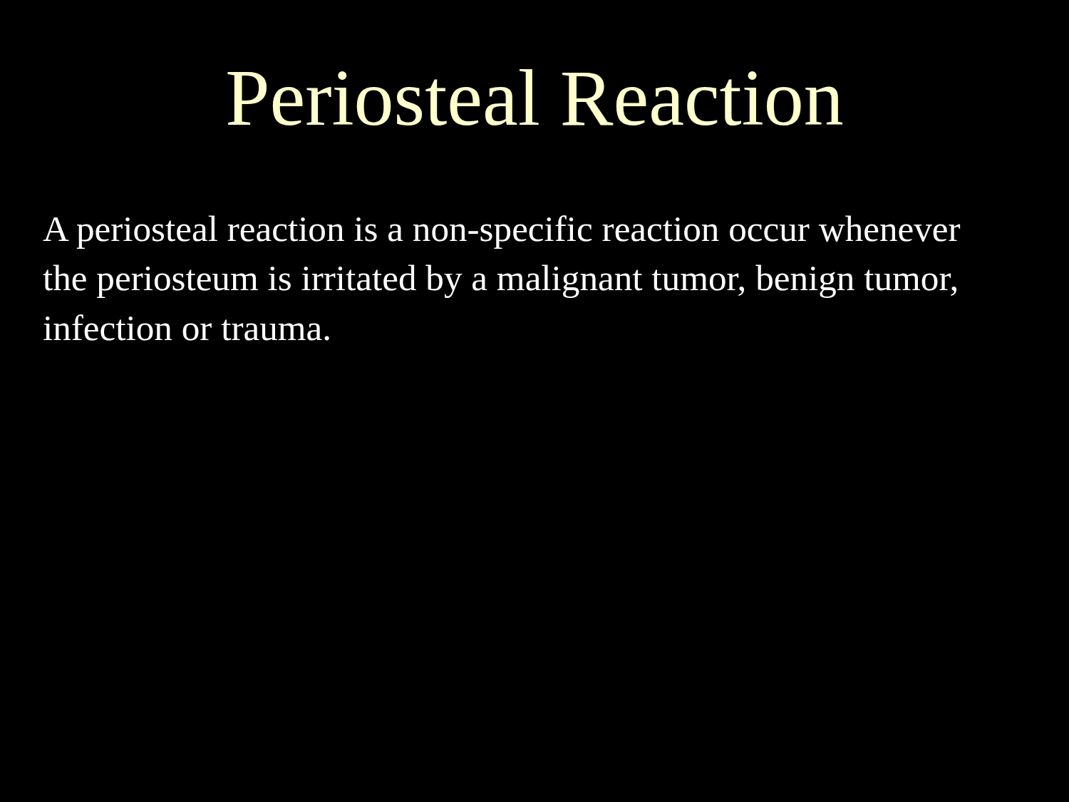Periosteal Reaction
A periosteal reaction is a non-specific reaction occur whenever the periosteum is irritated by a malignant tumor, benign tumor, infection or trauma.